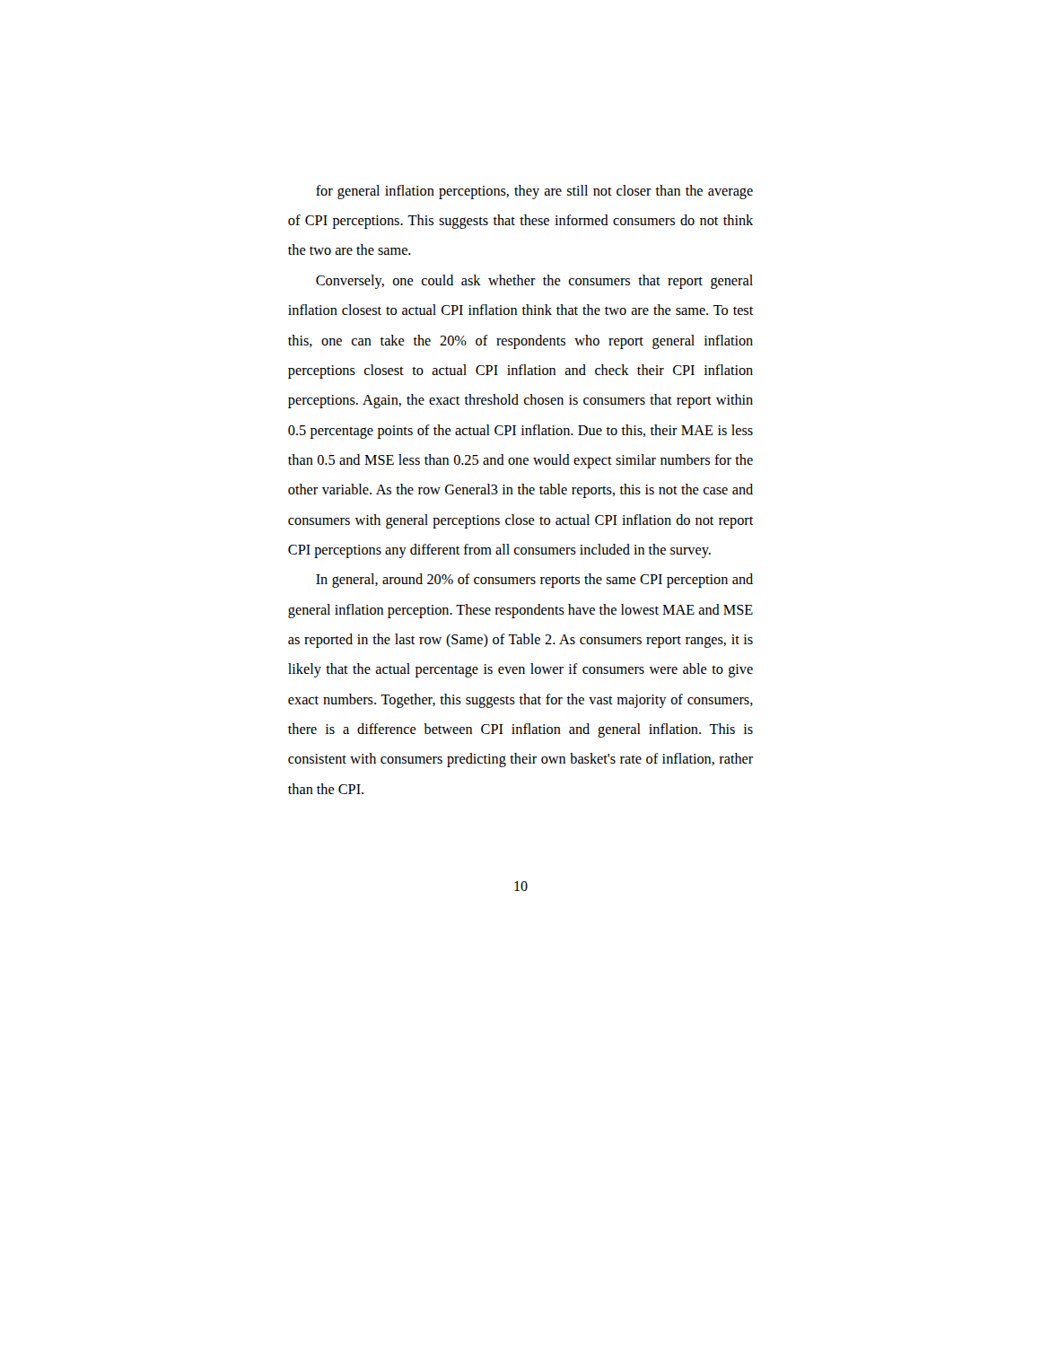for general inflation perceptions, they are still not closer than the average of CPI perceptions. This suggests that these informed consumers do not think the two are the same.
Conversely, one could ask whether the consumers that report general inflation closest to actual CPI inflation think that the two are the same. To test this, one can take the 20% of respondents who report general inflation perceptions closest to actual CPI inflation and check their CPI inflation perceptions. Again, the exact threshold chosen is consumers that report within 0.5 percentage points of the actual CPI inflation. Due to this, their MAE is less than 0.5 and MSE less than 0.25 and one would expect similar numbers for the other variable. As the row General3 in the table reports, this is not the case and consumers with general perceptions close to actual CPI inflation do not report CPI perceptions any different from all consumers included in the survey.
In general, around 20% of consumers reports the same CPI perception and general inflation perception. These respondents have the lowest MAE and MSE as reported in the last row (Same) of Table 2. As consumers report ranges, it is likely that the actual percentage is even lower if consumers were able to give exact numbers. Together, this suggests that for the vast majority of consumers, there is a difference between CPI inflation and general inflation. This is consistent with consumers predicting their own basket's rate of inflation, rather than the CPI.
10